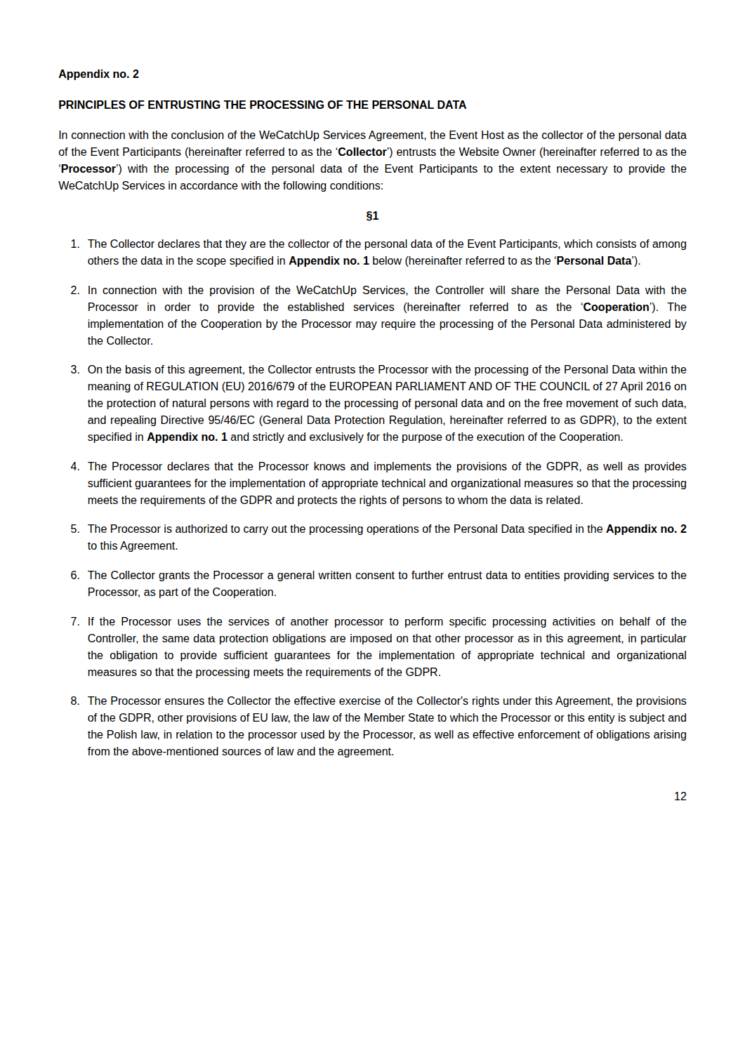Appendix no. 2
Principles of entrusting the processing of the personal data
In connection with the conclusion of the WeCatchUp Services Agreement, the Event Host as the collector of the personal data of the Event Participants (hereinafter referred to as the ‘Collector’) entrusts the Website Owner (hereinafter referred to as the ‘Processor’) with the processing of the personal data of the Event Participants to the extent necessary to provide the WeCatchUp Services in accordance with the following conditions:
§1
The Collector declares that they are the collector of the personal data of the Event Participants, which consists of among others the data in the scope specified in Appendix no. 1 below (hereinafter referred to as the ‘Personal Data’).
In connection with the provision of the WeCatchUp Services, the Controller will share the Personal Data with the Processor in order to provide the established services (hereinafter referred to as the ‘Cooperation’). The implementation of the Cooperation by the Processor may require the processing of the Personal Data administered by the Collector.
On the basis of this agreement, the Collector entrusts the Processor with the processing of the Personal Data within the meaning of REGULATION (EU) 2016/679 of the EUROPEAN PARLIAMENT AND OF THE COUNCIL of 27 April 2016 on the protection of natural persons with regard to the processing of personal data and on the free movement of such data, and repealing Directive 95/46/EC (General Data Protection Regulation, hereinafter referred to as GDPR), to the extent specified in Appendix no. 1 and strictly and exclusively for the purpose of the execution of the Cooperation.
The Processor declares that the Processor knows and implements the provisions of the GDPR, as well as provides sufficient guarantees for the implementation of appropriate technical and organizational measures so that the processing meets the requirements of the GDPR and protects the rights of persons to whom the data is related.
The Processor is authorized to carry out the processing operations of the Personal Data specified in the Appendix no. 2 to this Agreement.
The Collector grants the Processor a general written consent to further entrust data to entities providing services to the Processor, as part of the Cooperation.
If the Processor uses the services of another processor to perform specific processing activities on behalf of the Controller, the same data protection obligations are imposed on that other processor as in this agreement, in particular the obligation to provide sufficient guarantees for the implementation of appropriate technical and organizational measures so that the processing meets the requirements of the GDPR.
The Processor ensures the Collector the effective exercise of the Collector's rights under this Agreement, the provisions of the GDPR, other provisions of EU law, the law of the Member State to which the Processor or this entity is subject and the Polish law, in relation to the processor used by the Processor, as well as effective enforcement of obligations arising from the above-mentioned sources of law and the agreement.
12